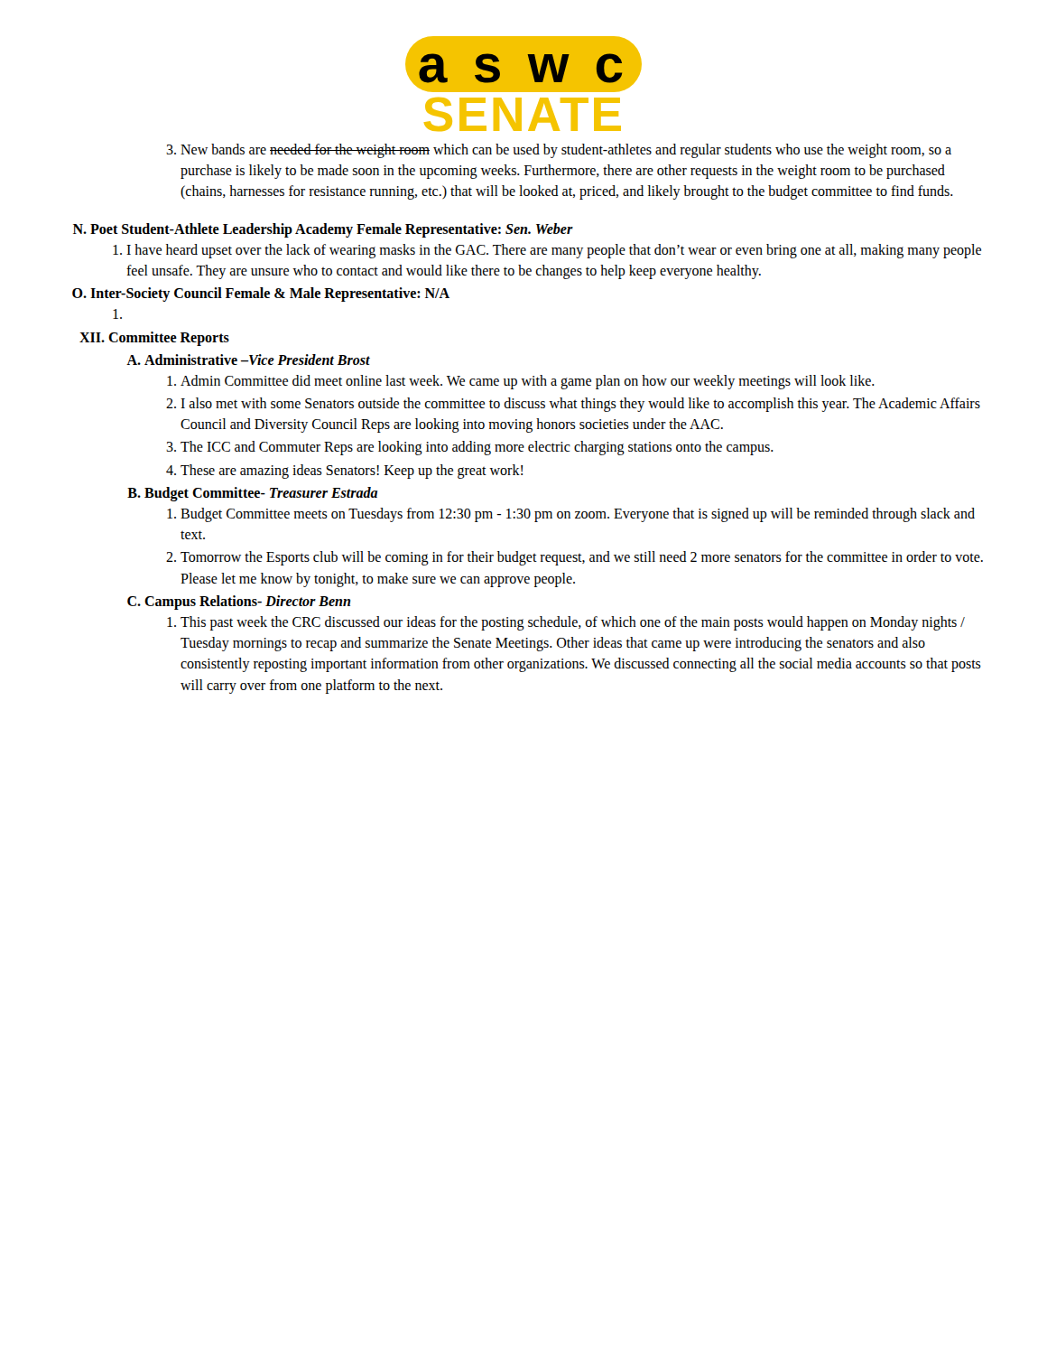a s w c SENATE
New bands are needed for the weight room which can be used by student-athletes and regular students who use the weight room, so a purchase is likely to be made soon in the upcoming weeks. Furthermore, there are other requests in the weight room to be purchased (chains, harnesses for resistance running, etc.) that will be looked at, priced, and likely brought to the budget committee to find funds.
Poet Student-Athlete Leadership Academy Female Representative: Sen. Weber
I have heard upset over the lack of wearing masks in the GAC. There are many people that don’t wear or even bring one at all, making many people feel unsafe. They are unsure who to contact and would like there to be changes to help keep everyone healthy.
Inter-Society Council Female & Male Representative: N/A
Committee Reports
Administrative –Vice President Brost
Admin Committee did meet online last week. We came up with a game plan on how our weekly meetings will look like.
I also met with some Senators outside the committee to discuss what things they would like to accomplish this year. The Academic Affairs Council and Diversity Council Reps are looking into moving honors societies under the AAC.
The ICC and Commuter Reps are looking into adding more electric charging stations onto the campus.
These are amazing ideas Senators! Keep up the great work!
Budget Committee- Treasurer Estrada
Budget Committee meets on Tuesdays from 12:30 pm - 1:30 pm on zoom. Everyone that is signed up will be reminded through slack and text.
Tomorrow the Esports club will be coming in for their budget request, and we still need 2 more senators for the committee in order to vote. Please let me know by tonight, to make sure we can approve people.
Campus Relations- Director Benn
This past week the CRC discussed our ideas for the posting schedule, of which one of the main posts would happen on Monday nights / Tuesday mornings to recap and summarize the Senate Meetings. Other ideas that came up were introducing the senators and also consistently reposting important information from other organizations. We discussed connecting all the social media accounts so that posts will carry over from one platform to the next.